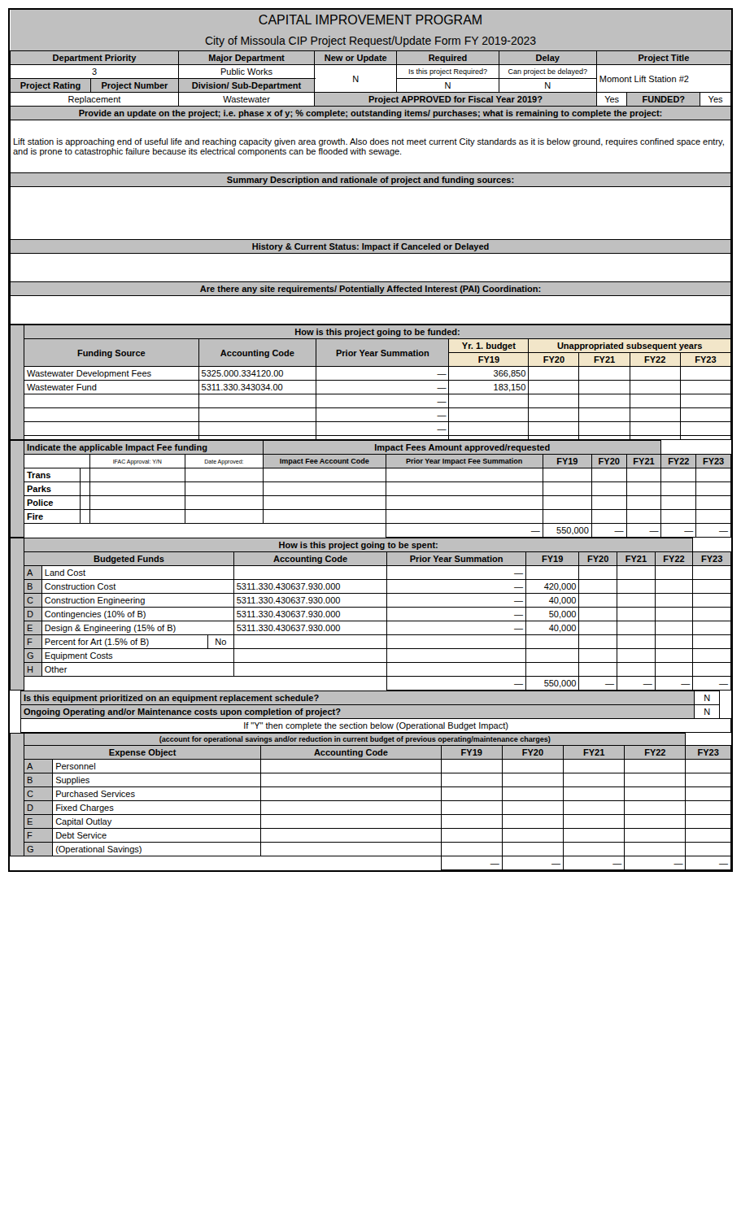| / CAPITAL IMPROVEMENT PROGRAM / / City of Missoula CIP Project Request/Update Form FY 2019-2023 / / Department Priority / Major Department / New or Update / Required / Delay / Project Title / / 3 / Public Works / N / Is this project Required? / Can project be delayed? / Momont Lift Station #2 / / Project Rating / Project Number / Division/ Sub-Department / N / N / / Replacement / Wastewater / Project APPROVED for Fiscal Year 2019? / Yes / FUNDED? / Yes / / Provide an update on the project; i.e. phase x of y; % complete; outstanding items/ purchases; what is remaining to complete the project: / / Lift station is approaching end of useful life and reaching capacity given area growth. Also does not meet current City standards as it is below ground, requires confined space entry, and is prone to catastrophic failure because its electrical components can be flooded with sewage. / / Summary Description and rationale of project and funding sources: / / History & Current Status: Impact if Canceled or Delayed / / Are there any site requirements/ Potentially Affected Interest (PAI) Coordination: / / / How is this project going to be funded: / / Funding Source / Accounting Code / Prior Year Summation / Yr. 1. budget / Unappropriated subsequent years / / FY19 / FY20 / FY21 / FY22 / FY23 / / Wastewater Development Fees / 5325.000.334120.00 / — / 366,850 / / / / / / Wastewater Fund / 5311.330.343034.00 / — / 183,150 / / / / / / / / — / / / / / / / / / — / / / / / / / / / — / / / / / / / / Indicate the applicable Impact Fee funding / Impact Fees Amount approved/requested / / / IFAC Approval: Y/N / Date Approved: / Impact Fee Account Code / Prior Year Impact Fee Summation / FY19 / FY20 / FY21 / FY22 / FY23 / / Trans / / / / / / / / / / / / Parks / / / / / / / / / / / / Police / / / / / / / / / / / / Fire / / / / / / / / / / / / / — / 550,000 / — / — / — / — / / / How is this project going to be spent: / / Budgeted Funds / Accounting Code / Prior Year Summation / FY19 / FY20 / FY21 / FY22 / FY23 / / A / Land Cost / / — / / / / / / / B / Construction Cost / 5311.330.430637.930.000 / — / 420,000 / / / / / / C / Construction Engineering / 5311.330.430637.930.000 / — / 40,000 / / / / / / D / Contingencies (10% of B) / 5311.330.430637.930.000 / — / 50,000 / / / / / / E / Design & Engineering (15% of B) / 5311.330.430637.930.000 / — / 40,000 / / / / / / F / Percent for Art (1.5% of B) / No / / / / / / / / / G / Equipment Costs / / / / / / / / / H / Other / / / / / / / / / / — / 550,000 / — / — / — / — / / / Is this equipment prioritized on an equipment replacement schedule? / N / / / / Ongoing Operating and/or Maintenance costs upon completion of project? / N / / / / If "Y" then complete the section below (Operational Budget Impact) / / / (account for operational savings and/or reduction in current budget of previous operating/maintenance charges) / / Expense Object / Accounting Code / FY19 / FY20 / FY21 / FY22 / FY23 / / A / Personnel / / / / / / / / B / Supplies / / / / / / / / C / Purchased Services / / / / / / / / D / Fixed Charges / / / / / / / / E / Capital Outlay / / / / / / / / F / Debt Service / / / / / / / / G / (Operational Savings) / / / / / / / / / / — / — / — / — / — / |